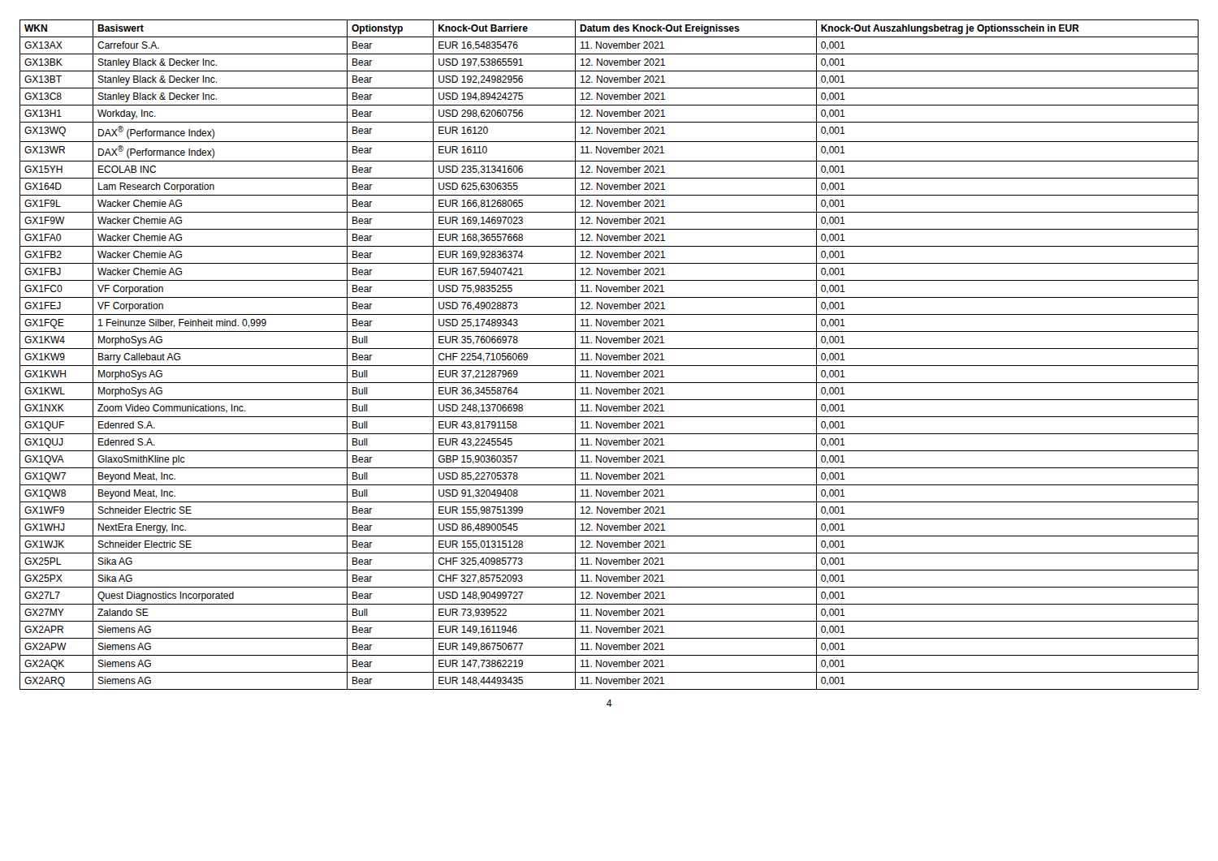| WKN | Basiswert | Optionstyp | Knock-Out Barriere | Datum des Knock-Out Ereignisses | Knock-Out Auszahlungsbetrag je Optionsschein in EUR |
| --- | --- | --- | --- | --- | --- |
| GX13AX | Carrefour S.A. | Bear | EUR 16,54835476 | 11. November 2021 | 0,001 |
| GX13BK | Stanley Black & Decker Inc. | Bear | USD 197,53865591 | 12. November 2021 | 0,001 |
| GX13BT | Stanley Black & Decker Inc. | Bear | USD 192,24982956 | 12. November 2021 | 0,001 |
| GX13C8 | Stanley Black & Decker Inc. | Bear | USD 194,89424275 | 12. November 2021 | 0,001 |
| GX13H1 | Workday, Inc. | Bear | USD 298,62060756 | 12. November 2021 | 0,001 |
| GX13WQ | DAX ® (Performance Index) | Bear | EUR 16120 | 12. November 2021 | 0,001 |
| GX13WR | DAX ® (Performance Index) | Bear | EUR 16110 | 11. November 2021 | 0,001 |
| GX15YH | ECOLAB INC | Bear | USD 235,31341606 | 12. November 2021 | 0,001 |
| GX164D | Lam Research Corporation | Bear | USD 625,6306355 | 12. November 2021 | 0,001 |
| GX1F9L | Wacker Chemie AG | Bear | EUR 166,81268065 | 12. November 2021 | 0,001 |
| GX1F9W | Wacker Chemie AG | Bear | EUR 169,14697023 | 12. November 2021 | 0,001 |
| GX1FA0 | Wacker Chemie AG | Bear | EUR 168,36557668 | 12. November 2021 | 0,001 |
| GX1FB2 | Wacker Chemie AG | Bear | EUR 169,92836374 | 12. November 2021 | 0,001 |
| GX1FBJ | Wacker Chemie AG | Bear | EUR 167,59407421 | 12. November 2021 | 0,001 |
| GX1FC0 | VF Corporation | Bear | USD 75,9835255 | 11. November 2021 | 0,001 |
| GX1FEJ | VF Corporation | Bear | USD 76,49028873 | 12. November 2021 | 0,001 |
| GX1FQE | 1 Feinunze Silber, Feinheit mind. 0,999 | Bear | USD 25,17489343 | 11. November 2021 | 0,001 |
| GX1KW4 | MorphoSys AG | Bull | EUR 35,76066978 | 11. November 2021 | 0,001 |
| GX1KW9 | Barry Callebaut AG | Bear | CHF 2254,71056069 | 11. November 2021 | 0,001 |
| GX1KWH | MorphoSys AG | Bull | EUR 37,21287969 | 11. November 2021 | 0,001 |
| GX1KWL | MorphoSys AG | Bull | EUR 36,34558764 | 11. November 2021 | 0,001 |
| GX1NXK | Zoom Video Communications, Inc. | Bull | USD 248,13706698 | 11. November 2021 | 0,001 |
| GX1QUF | Edenred S.A. | Bull | EUR 43,81791158 | 11. November 2021 | 0,001 |
| GX1QUJ | Edenred S.A. | Bull | EUR 43,2245545 | 11. November 2021 | 0,001 |
| GX1QVA | GlaxoSmithKline plc | Bear | GBP 15,90360357 | 11. November 2021 | 0,001 |
| GX1QW7 | Beyond Meat, Inc. | Bull | USD 85,22705378 | 11. November 2021 | 0,001 |
| GX1QW8 | Beyond Meat, Inc. | Bull | USD 91,32049408 | 11. November 2021 | 0,001 |
| GX1WF9 | Schneider Electric SE | Bear | EUR 155,98751399 | 12. November 2021 | 0,001 |
| GX1WHJ | NextEra Energy, Inc. | Bear | USD 86,48900545 | 12. November 2021 | 0,001 |
| GX1WJK | Schneider Electric SE | Bear | EUR 155,01315128 | 12. November 2021 | 0,001 |
| GX25PL | Sika AG | Bear | CHF 325,40985773 | 11. November 2021 | 0,001 |
| GX25PX | Sika AG | Bear | CHF 327,85752093 | 11. November 2021 | 0,001 |
| GX27L7 | Quest Diagnostics Incorporated | Bear | USD 148,90499727 | 12. November 2021 | 0,001 |
| GX27MY | Zalando SE | Bull | EUR 73,939522 | 11. November 2021 | 0,001 |
| GX2APR | Siemens AG | Bear | EUR 149,1611946 | 11. November 2021 | 0,001 |
| GX2APW | Siemens AG | Bear | EUR 149,86750677 | 11. November 2021 | 0,001 |
| GX2AQK | Siemens AG | Bear | EUR 147,73862219 | 11. November 2021 | 0,001 |
| GX2ARQ | Siemens AG | Bear | EUR 148,44493435 | 11. November 2021 | 0,001 |
4